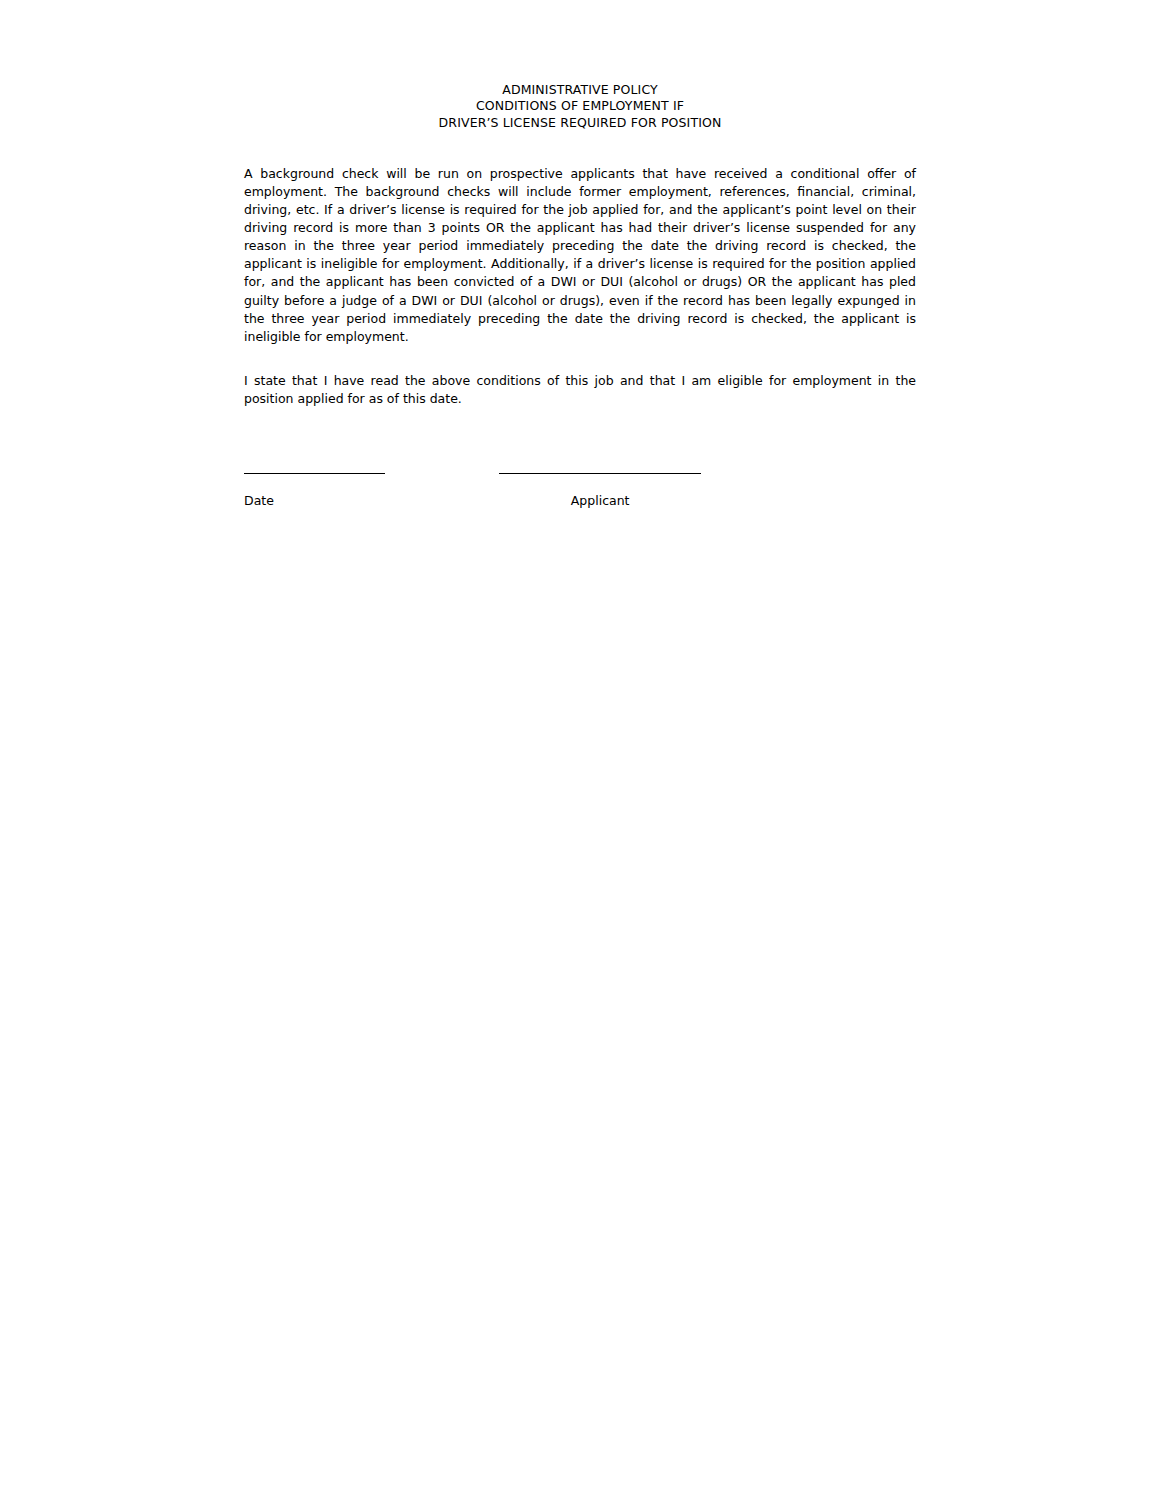ADMINISTRATIVE POLICY
CONDITIONS OF EMPLOYMENT IF
DRIVER’S LICENSE REQUIRED FOR POSITION
A background check will be run on prospective applicants that have received a conditional offer of employment. The background checks will include former employment, references, financial, criminal, driving, etc. If a driver’s license is required for the job applied for, and the applicant’s point level on their driving record is more than 3 points OR the applicant has had their driver’s license suspended for any reason in the three year period immediately preceding the date the driving record is checked, the applicant is ineligible for employment. Additionally, if a driver’s license is required for the position applied for, and the applicant has been convicted of a DWI or DUI (alcohol or drugs) OR the applicant has pled guilty before a judge of a DWI or DUI (alcohol or drugs), even if the record has been legally expunged in the three year period immediately preceding the date the driving record is checked, the applicant is ineligible for employment.
I state that I have read the above conditions of this job and that I am eligible for employment in the position applied for as of this date.
| Date | | Applicant | |